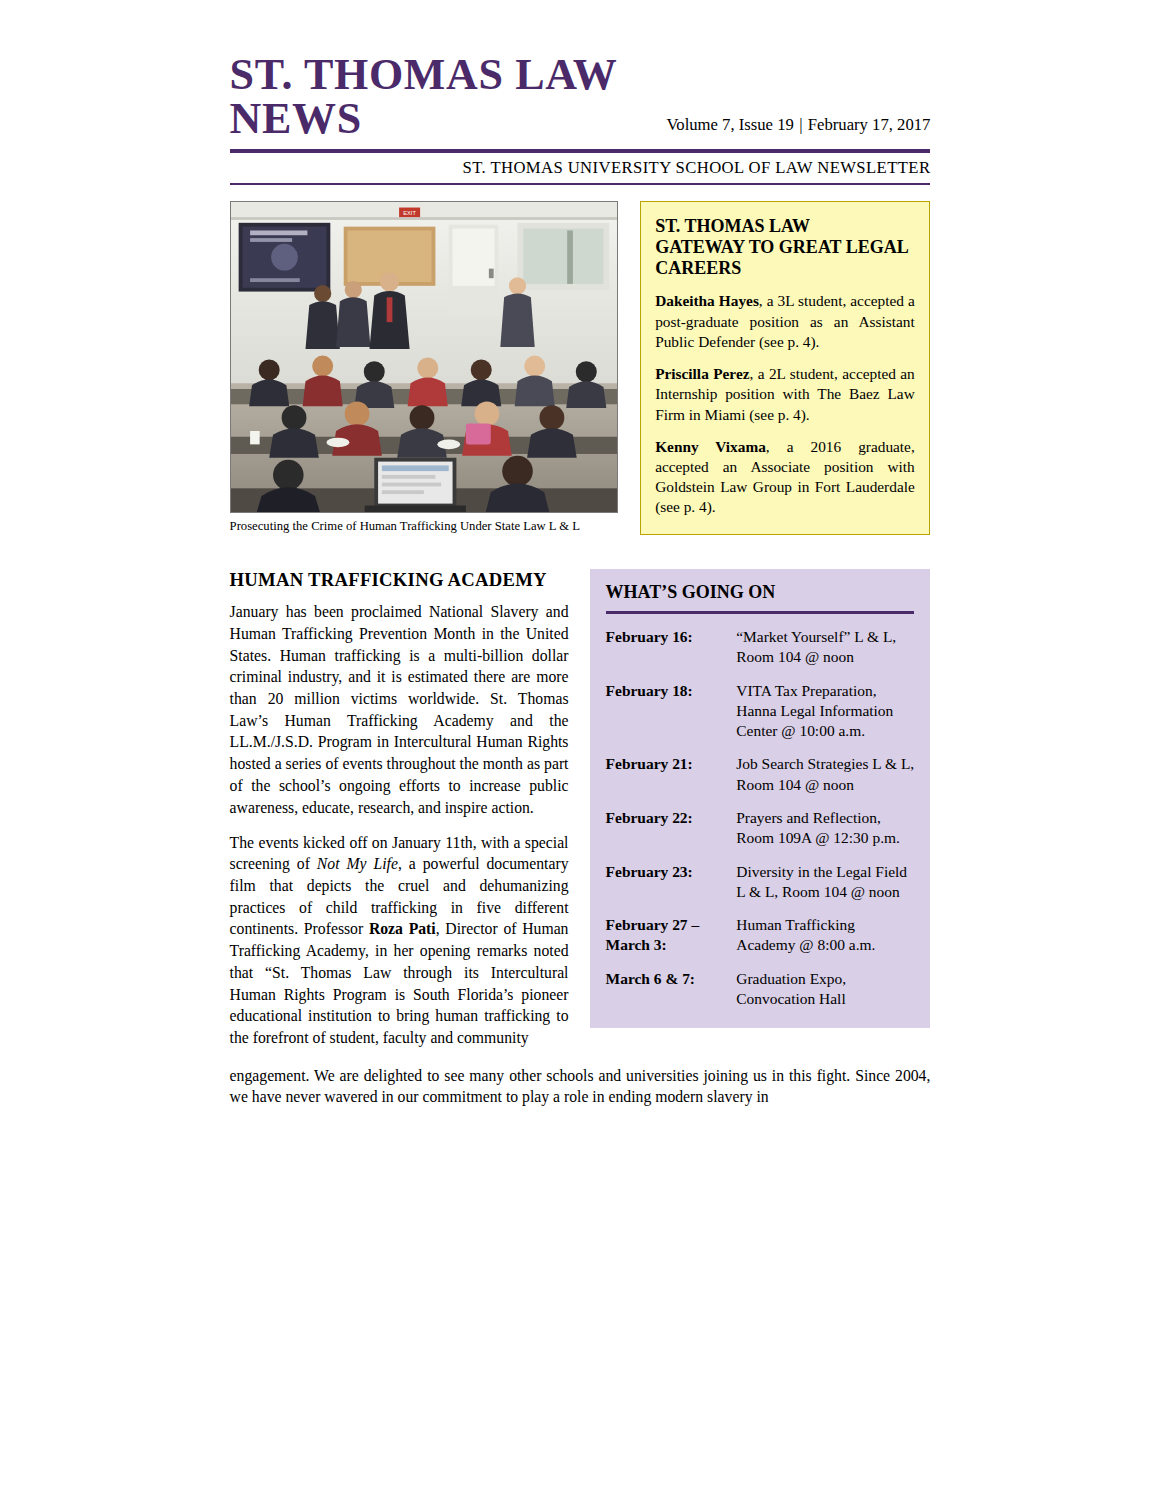St. Thomas Law News
Volume 7, Issue 19|February 17, 2017
St. Thomas University School of Law Newsletter
EXIT
Prosecuting the Crime of Human Trafficking Under State Law L & L
St. Thomas Law
Gateway to Great Legal Careers
Dakeitha Hayes, a 3L student, accepted a post-graduate position as an Assistant Public Defender (see p. 4).
Priscilla Perez, a 2L student, accepted an Internship position with The Baez Law Firm in Miami (see p. 4).
Kenny Vixama, a 2016 graduate, accepted an Associate position with Goldstein Law Group in Fort Lauderdale (see p. 4).
Human Trafficking Academy
January has been proclaimed National Slavery and Human Trafficking Prevention Month in the United States. Human trafficking is a multi-billion dollar criminal industry, and it is estimated there are more than 20 million victims worldwide. St. Thomas Law’s Human Trafficking Academy and the LL.M./J.S.D. Program in Intercultural Human Rights hosted a series of events throughout the month as part of the school’s ongoing efforts to increase public awareness, educate, research, and inspire action.
The events kicked off on January 11th, with a special screening of Not My Life, a powerful documentary film that depicts the cruel and dehumanizing practices of child trafficking in five different continents. Professor Roza Pati, Director of Human Trafficking Academy, in her opening remarks noted that “St. Thomas Law through its Intercultural Human Rights Program is South Florida’s pioneer educational institution to bring human trafficking to the forefront of student, faculty and community
What’s Going On
| February 16: | “Market Yourself” L & L, Room 104 @ noon |
| February 18: | VITA Tax Preparation, Hanna Legal Information Center @ 10:00 a.m. |
| February 21: | Job Search Strategies L & L, Room 104 @ noon |
| February 22: | Prayers and Reflection, Room 109A @ 12:30 p.m. |
| February 23: | Diversity in the Legal Field L & L, Room 104 @ noon |
| February 27 – March 3: | Human Trafficking Academy @ 8:00 a.m. |
| March 6 & 7: | Graduation Expo, Convocation Hall |
engagement. We are delighted to see many other schools and universities joining us in this fight. Since 2004, we have never wavered in our commitment to play a role in ending modern slavery in